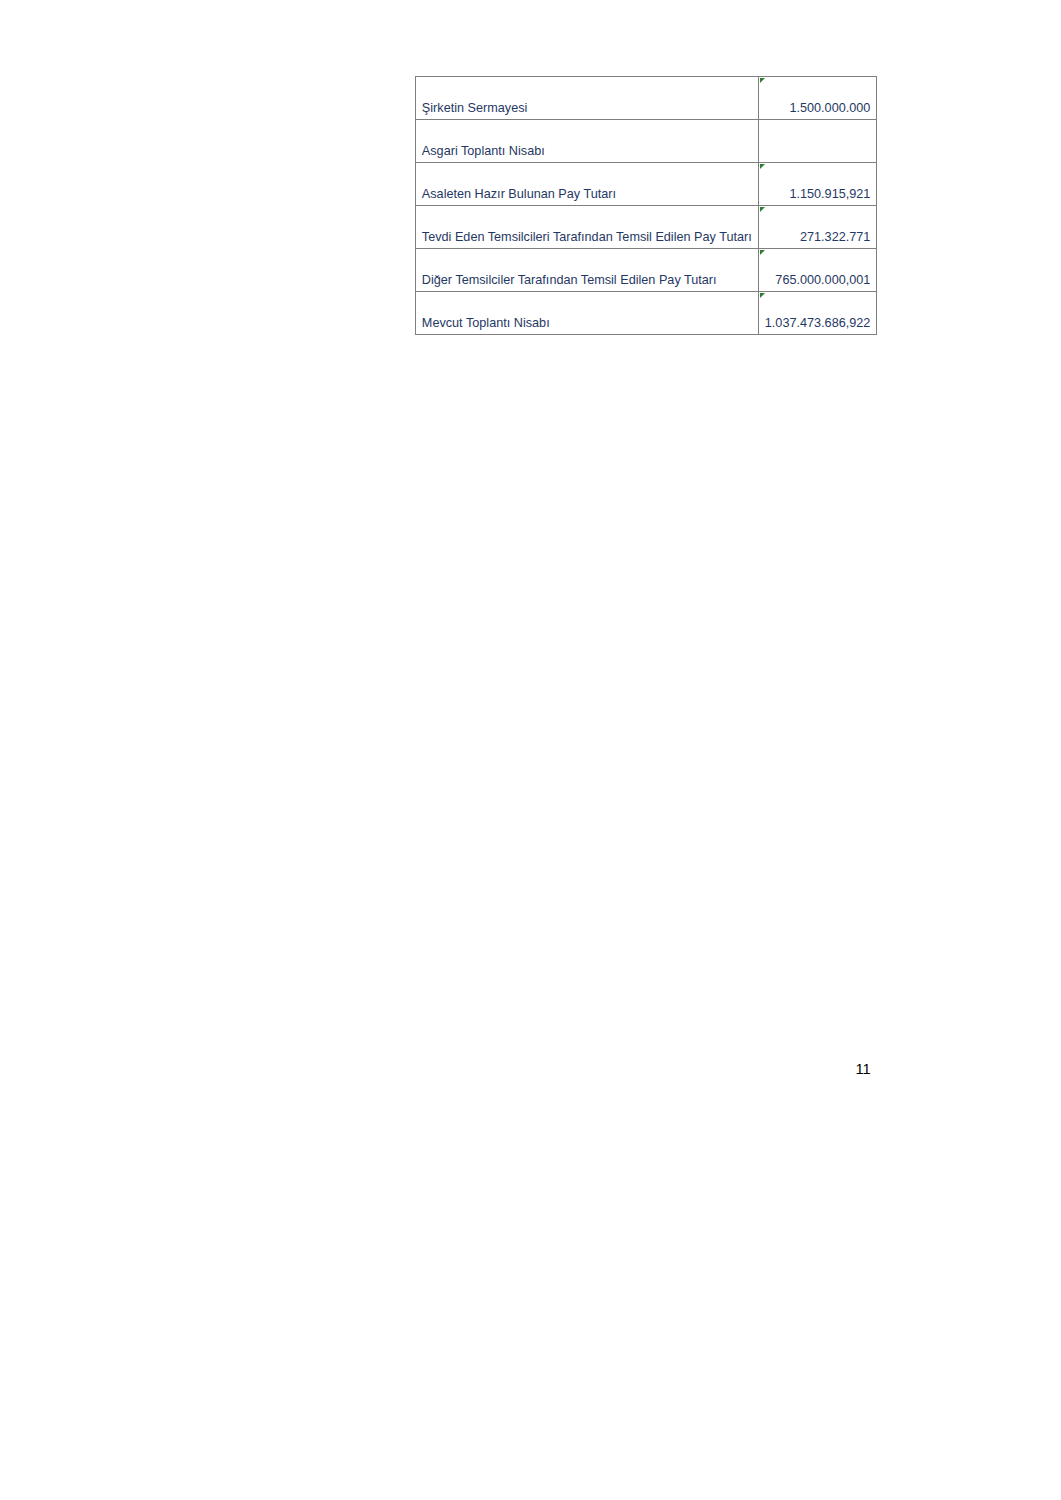| Şirketin Sermayesi | 1.500.000.000 |
| Asgari Toplantı Nisabı | |
| Asaleten Hazır Bulunan Pay Tutarı | 1.150.915,921 |
| Tevdi Eden Temsilcileri Tarafından Temsil Edilen Pay Tutarı | 271.322.771 |
| Diğer Temsilciler Tarafından Temsil Edilen Pay Tutarı | 765.000.000,001 |
| Mevcut Toplantı Nisabı | 1.037.473.686,922 |
11